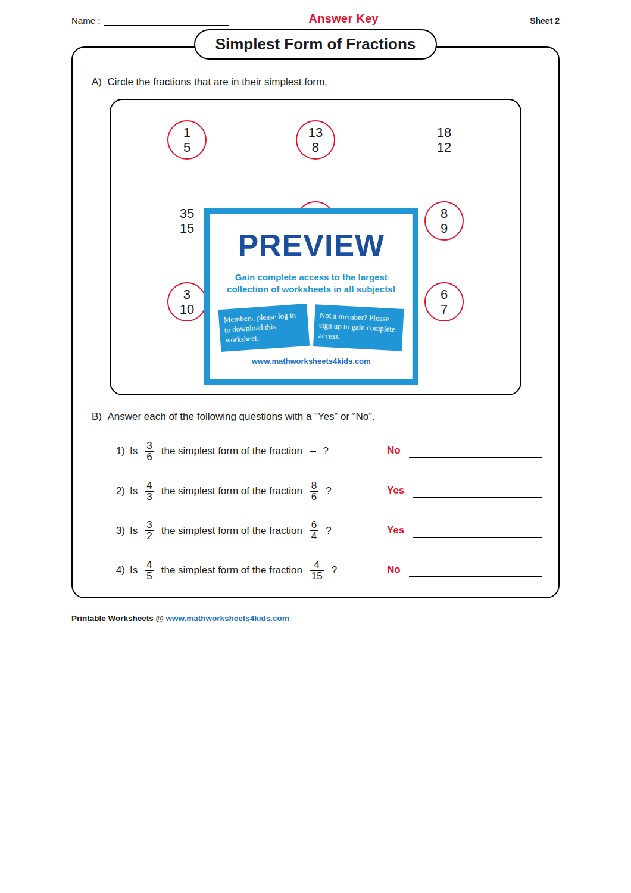Name :
Answer Key
Sheet 2
Simplest Form of Fractions
A) Circle the fractions that are in their simplest form.
15
138
1812
3515
5
89
310
67
B) Answer each of the following questions with a “Yes” or “No”.
1) Is 36 the simplest form of the fraction ? No
2) Is 43 the simplest form of the fraction 86 ? Yes
3) Is 32 the simplest form of the fraction 64 ? Yes
4) Is 45 the simplest form of the fraction 415 ? No
Printable Worksheets @ www.mathworksheets4kids.com
PREVIEW
Gain complete access to the largest
collection of worksheets in all subjects!
Members, please log in to download this worksheet.
Not a member? Please sign up to gain complete access.
www.mathworksheets4kids.com